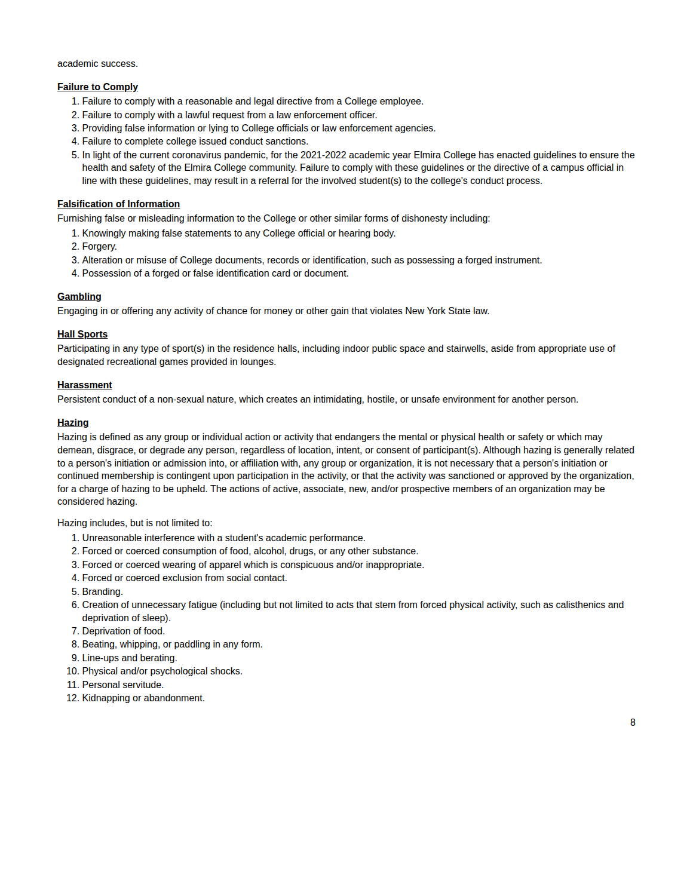academic success.
Failure to Comply
Failure to comply with a reasonable and legal directive from a College employee.
Failure to comply with a lawful request from a law enforcement officer.
Providing false information or lying to College officials or law enforcement agencies.
Failure to complete college issued conduct sanctions.
In light of the current coronavirus pandemic, for the 2021-2022 academic year Elmira College has enacted guidelines to ensure the health and safety of the Elmira College community. Failure to comply with these guidelines or the directive of a campus official in line with these guidelines, may result in a referral for the involved student(s) to the college's conduct process.
Falsification of Information
Furnishing false or misleading information to the College or other similar forms of dishonesty including:
Knowingly making false statements to any College official or hearing body.
Forgery.
Alteration or misuse of College documents, records or identification, such as possessing a forged instrument.
Possession of a forged or false identification card or document.
Gambling
Engaging in or offering any activity of chance for money or other gain that violates New York State law.
Hall Sports
Participating in any type of sport(s) in the residence halls, including indoor public space and stairwells, aside from appropriate use of designated recreational games provided in lounges.
Harassment
Persistent conduct of a non-sexual nature, which creates an intimidating, hostile, or unsafe environment for another person.
Hazing
Hazing is defined as any group or individual action or activity that endangers the mental or physical health or safety or which may demean, disgrace, or degrade any person, regardless of location, intent, or consent of participant(s). Although hazing is generally related to a person's initiation or admission into, or affiliation with, any group or organization, it is not necessary that a person's initiation or continued membership is contingent upon participation in the activity, or that the activity was sanctioned or approved by the organization, for a charge of hazing to be upheld. The actions of active, associate, new, and/or prospective members of an organization may be considered hazing.
Hazing includes, but is not limited to:
Unreasonable interference with a student's academic performance.
Forced or coerced consumption of food, alcohol, drugs, or any other substance.
Forced or coerced wearing of apparel which is conspicuous and/or inappropriate.
Forced or coerced exclusion from social contact.
Branding.
Creation of unnecessary fatigue (including but not limited to acts that stem from forced physical activity, such as calisthenics and deprivation of sleep).
Deprivation of food.
Beating, whipping, or paddling in any form.
Line-ups and berating.
Physical and/or psychological shocks.
Personal servitude.
Kidnapping or abandonment.
8